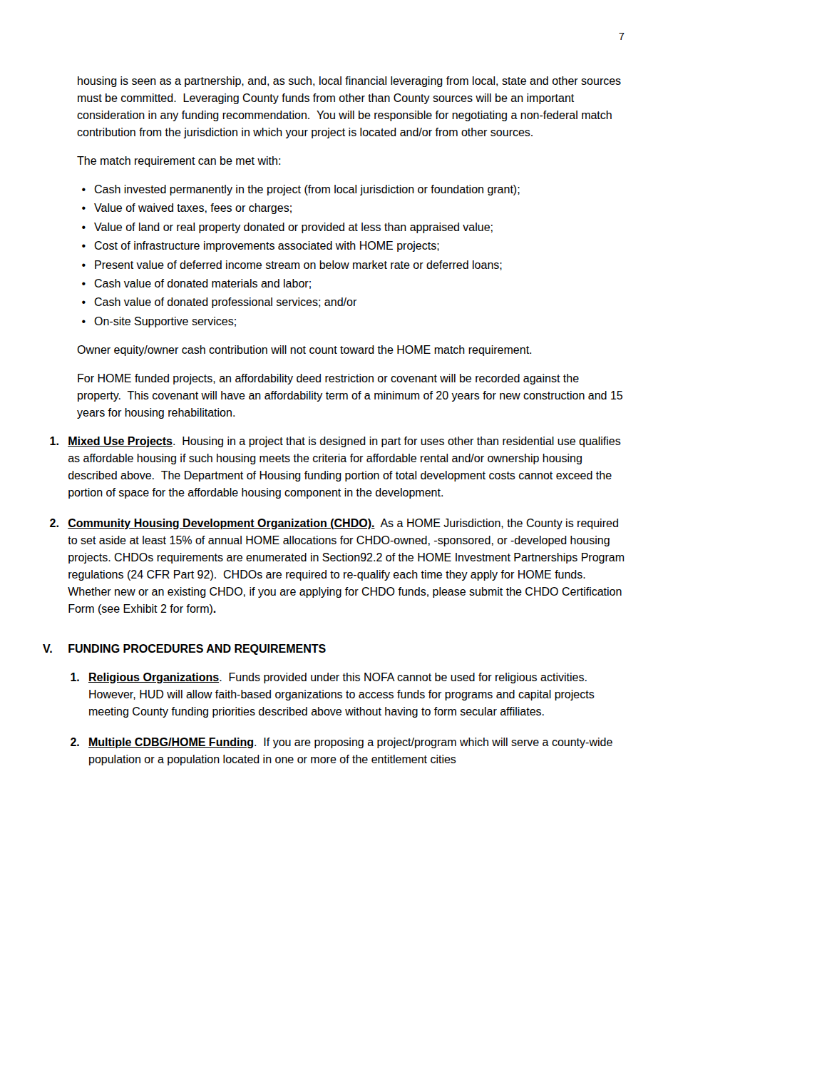7
housing is seen as a partnership, and, as such, local financial leveraging from local, state and other sources must be committed. Leveraging County funds from other than County sources will be an important consideration in any funding recommendation. You will be responsible for negotiating a non-federal match contribution from the jurisdiction in which your project is located and/or from other sources.
The match requirement can be met with:
Cash invested permanently in the project (from local jurisdiction or foundation grant);
Value of waived taxes, fees or charges;
Value of land or real property donated or provided at less than appraised value;
Cost of infrastructure improvements associated with HOME projects;
Present value of deferred income stream on below market rate or deferred loans;
Cash value of donated materials and labor;
Cash value of donated professional services; and/or
On-site Supportive services;
Owner equity/owner cash contribution will not count toward the HOME match requirement.
For HOME funded projects, an affordability deed restriction or covenant will be recorded against the property. This covenant will have an affordability term of a minimum of 20 years for new construction and 15 years for housing rehabilitation.
Mixed Use Projects. Housing in a project that is designed in part for uses other than residential use qualifies as affordable housing if such housing meets the criteria for affordable rental and/or ownership housing described above. The Department of Housing funding portion of total development costs cannot exceed the portion of space for the affordable housing component in the development.
Community Housing Development Organization (CHDO). As a HOME Jurisdiction, the County is required to set aside at least 15% of annual HOME allocations for CHDO-owned, -sponsored, or -developed housing projects. CHDOs requirements are enumerated in Section92.2 of the HOME Investment Partnerships Program regulations (24 CFR Part 92). CHDOs are required to re-qualify each time they apply for HOME funds. Whether new or an existing CHDO, if you are applying for CHDO funds, please submit the CHDO Certification Form (see Exhibit 2 for form).
V. FUNDING PROCEDURES AND REQUIREMENTS
Religious Organizations. Funds provided under this NOFA cannot be used for religious activities. However, HUD will allow faith-based organizations to access funds for programs and capital projects meeting County funding priorities described above without having to form secular affiliates.
Multiple CDBG/HOME Funding. If you are proposing a project/program which will serve a county-wide population or a population located in one or more of the entitlement cities